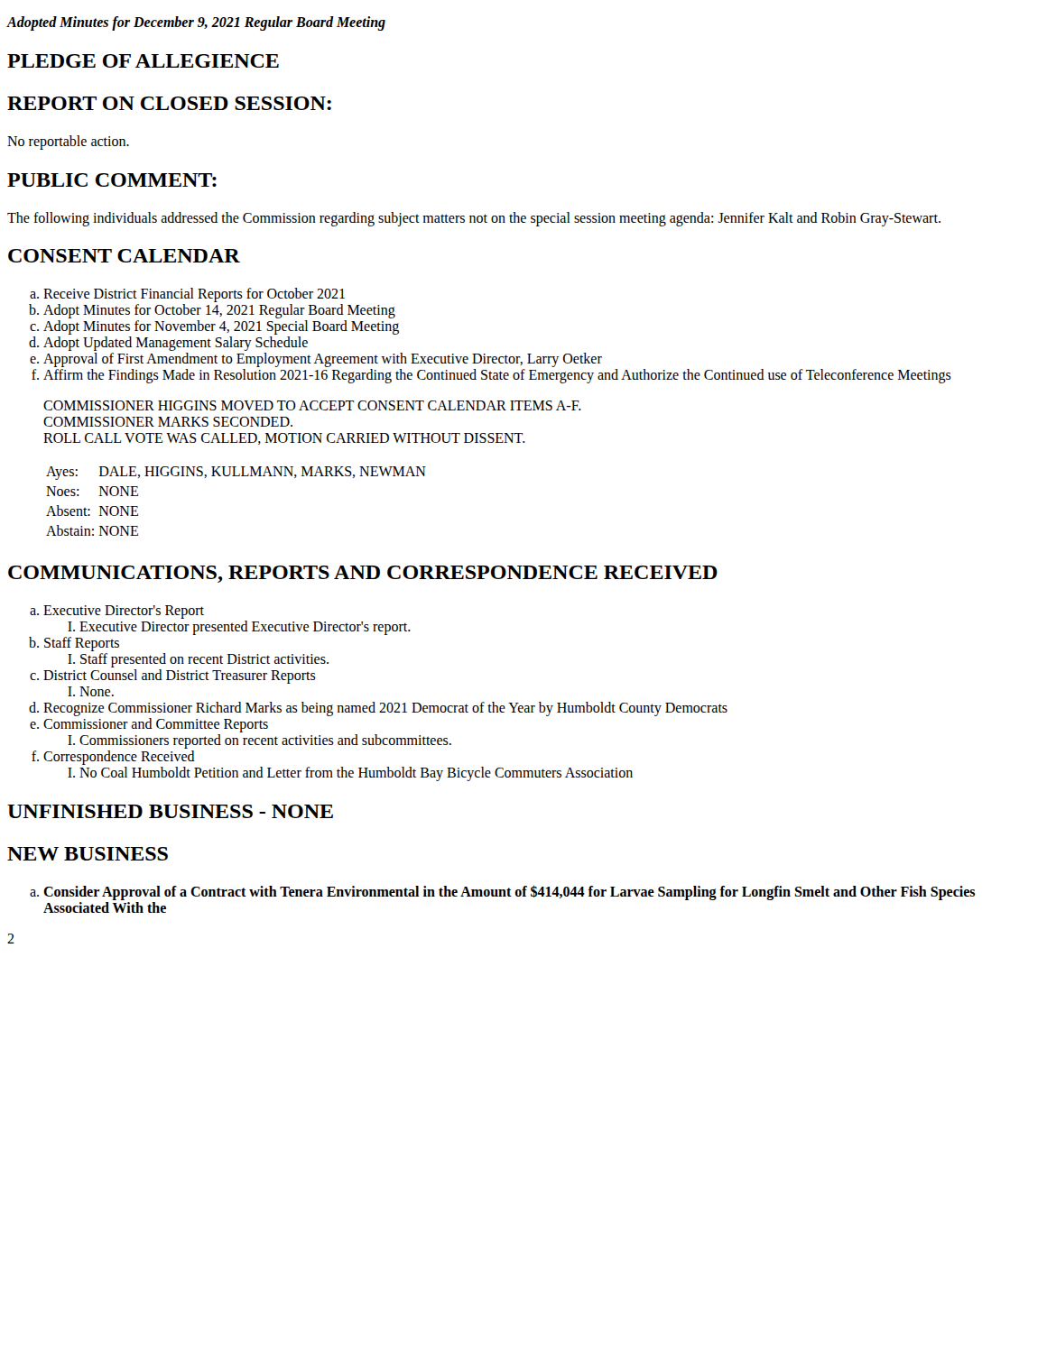Adopted Minutes for December 9, 2021 Regular Board Meeting
PLEDGE OF ALLEGIENCE
REPORT ON CLOSED SESSION:
No reportable action.
PUBLIC COMMENT:
The following individuals addressed the Commission regarding subject matters not on the special session meeting agenda: Jennifer Kalt and Robin Gray-Stewart.
CONSENT CALENDAR
Receive District Financial Reports for October 2021
Adopt Minutes for October 14, 2021 Regular Board Meeting
Adopt Minutes for November 4, 2021 Special Board Meeting
Adopt Updated Management Salary Schedule
Approval of First Amendment to Employment Agreement with Executive Director, Larry Oetker
Affirm the Findings Made in Resolution 2021-16 Regarding the Continued State of Emergency and Authorize the Continued use of Teleconference Meetings
COMMISSIONER HIGGINS MOVED TO ACCEPT CONSENT CALENDAR ITEMS A-F.
COMMISSIONER MARKS SECONDED.
ROLL CALL VOTE WAS CALLED, MOTION CARRIED WITHOUT DISSENT.
| Ayes: | DALE, HIGGINS, KULLMANN, MARKS, NEWMAN |
| Noes: | NONE |
| Absent: | NONE |
| Abstain: | NONE |
COMMUNICATIONS, REPORTS AND CORRESPONDENCE RECEIVED
Executive Director's Report
Executive Director presented Executive Director's report.
Staff Reports
Staff presented on recent District activities.
District Counsel and District Treasurer Reports
None.
Recognize Commissioner Richard Marks as being named 2021 Democrat of the Year by Humboldt County Democrats
Commissioner and Committee Reports
Commissioners reported on recent activities and subcommittees.
Correspondence Received
No Coal Humboldt Petition and Letter from the Humboldt Bay Bicycle Commuters Association
UNFINISHED BUSINESS - NONE
NEW BUSINESS
Consider Approval of a Contract with Tenera Environmental in the Amount of $414,044 for Larvae Sampling for Longfin Smelt and Other Fish Species Associated With the
2